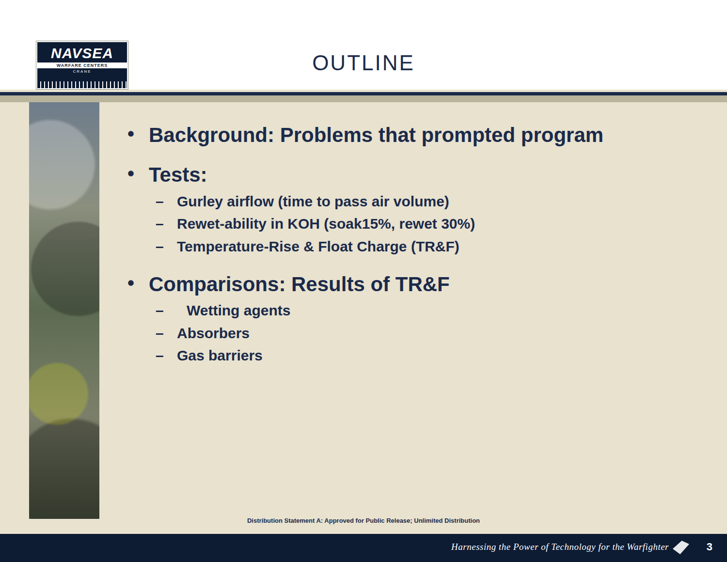OUTLINE
NAVSEA
WARFARE CENTERS
CRANE
Background: Problems that prompted program
Tests:
Gurley airflow (time to pass air volume)
Rewet-ability in KOH (soak15%, rewet 30%)
Temperature-Rise & Float Charge (TR&F)
Comparisons: Results of TR&F
Wetting agents
Absorbers
Gas barriers
Distribution Statement A: Approved for Public Release; Unlimited Distribution
Harnessing the Power of Technology for the Warfighter 3